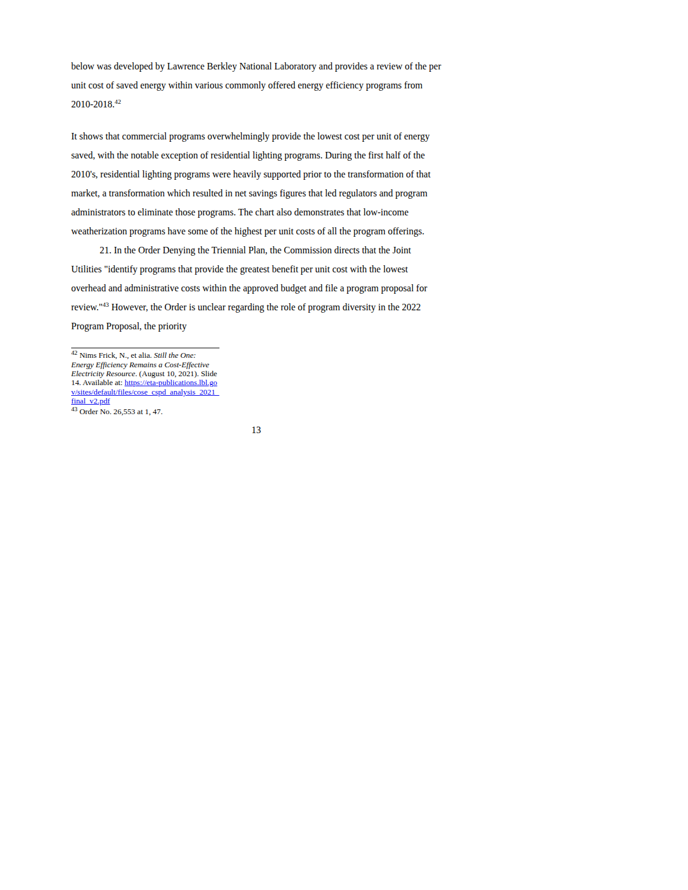below was developed by Lawrence Berkley National Laboratory and provides a review of the per unit cost of saved energy within various commonly offered energy efficiency programs from 2010-2018.42
It shows that commercial programs overwhelmingly provide the lowest cost per unit of energy saved, with the notable exception of residential lighting programs. During the first half of the 2010's, residential lighting programs were heavily supported prior to the transformation of that market, a transformation which resulted in net savings figures that led regulators and program administrators to eliminate those programs. The chart also demonstrates that low-income weatherization programs have some of the highest per unit costs of all the program offerings.
21. In the Order Denying the Triennial Plan, the Commission directs that the Joint Utilities "identify programs that provide the greatest benefit per unit cost with the lowest overhead and administrative costs within the approved budget and file a program proposal for review."43 However, the Order is unclear regarding the role of program diversity in the 2022 Program Proposal, the priority
42 Nims Frick, N., et alia. Still the One: Energy Efficiency Remains a Cost-Effective Electricity Resource. (August 10, 2021). Slide 14. Available at: https://eta-publications.lbl.gov/sites/default/files/cose_cspd_analysis_2021_final_v2.pdf
43 Order No. 26,553 at 1, 47.
13